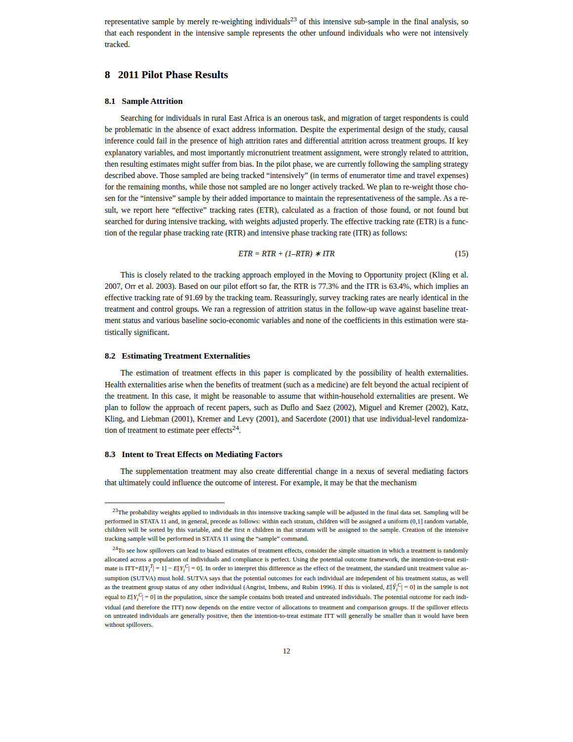representative sample by merely re-weighting individuals23 of this intensive sub-sample in the final analysis, so that each respondent in the intensive sample represents the other unfound individuals who were not intensively tracked.
8 2011 Pilot Phase Results
8.1 Sample Attrition
Searching for individuals in rural East Africa is an onerous task, and migration of target respondents is could be problematic in the absence of exact address information. Despite the experimental design of the study, causal inference could fail in the presence of high attrition rates and differential attrition across treatment groups. If key explanatory variables, and most importantly micronutrient treatment assignment, were strongly related to attrition, then resulting estimates might suffer from bias. In the pilot phase, we are currently following the sampling strategy described above. Those sampled are being tracked “intensively” (in terms of enumerator time and travel expenses) for the remaining months, while those not sampled are no longer actively tracked. We plan to re-weight those chosen for the “intensive” sample by their added importance to maintain the representativeness of the sample. As a result, we report here “effective” tracking rates (ETR), calculated as a fraction of those found, or not found but searched for during intensive tracking, with weights adjusted properly. The effective tracking rate (ETR) is a function of the regular phase tracking rate (RTR) and intensive phase tracking rate (ITR) as follows:
ETR = RTR + (1–RTR) ∗ ITR (15)
This is closely related to the tracking approach employed in the Moving to Opportunity project (Kling et al. 2007, Orr et al. 2003). Based on our pilot effort so far, the RTR is 77.3% and the ITR is 63.4%, which implies an effective tracking rate of 91.69 by the tracking team. Reassuringly, survey tracking rates are nearly identical in the treatment and control groups. We ran a regression of attrition status in the follow-up wave against baseline treatment status and various baseline socio-economic variables and none of the coefficients in this estimation were statistically significant.
8.2 Estimating Treatment Externalities
The estimation of treatment effects in this paper is complicated by the possibility of health externalities. Health externalities arise when the benefits of treatment (such as a medicine) are felt beyond the actual recipient of the treatment. In this case, it might be reasonable to assume that within-household externalities are present. We plan to follow the approach of recent papers, such as Duflo and Saez (2002), Miguel and Kremer (2002), Katz, Kling, and Liebman (2001), Kremer and Levy (2001), and Sacerdote (2001) that use individual-level randomization of treatment to estimate peer effects24.
8.3 Intent to Treat Effects on Mediating Factors
The supplementation treatment may also create differential change in a nexus of several mediating factors that ultimately could influence the outcome of interest. For example, it may be that the mechanism
23The probability weights applied to individuals in this intensive tracking sample will be adjusted in the final data set. Sampling will be performed in STATA 11 and, in general, precede as follows: within each stratum, children will be assigned a uniform (0,1] random variable, children will be sorted by this variable, and the first n children in that stratum will be assigned to the sample. Creation of the intensive tracking sample will be performed in STATA 11 using the “sample” command.
24To see how spillovers can lead to biased estimates of treatment effects, consider the simple situation in which a treatment is randomly allocated across a population of individuals and compliance is perfect. Using the potential outcome framework, the intention-to-treat estimate is ITT=E[YiT| = 1] − E[YiC| = 0]. In order to interpret this difference as the effect of the treatment, the standard unit treatment value assumption (SUTVA) must hold. SUTVA says that the potential outcomes for each individual are independent of his treatment status, as well as the treatment group status of any other individual (Angrist, Imbens, and Rubin 1996). If this is violated, E[ŶiC| = 0] in the sample is not equal to E[YiC| = 0] in the population, since the sample contains both treated and untreated individuals. The potential outcome for each individual (and therefore the ITT) now depends on the entire vector of allocations to treatment and comparison groups. If the spillover effects on untreated individuals are generally positive, then the intention-to-treat estimate ITT will generally be smaller than it would have been without spillovers.
12